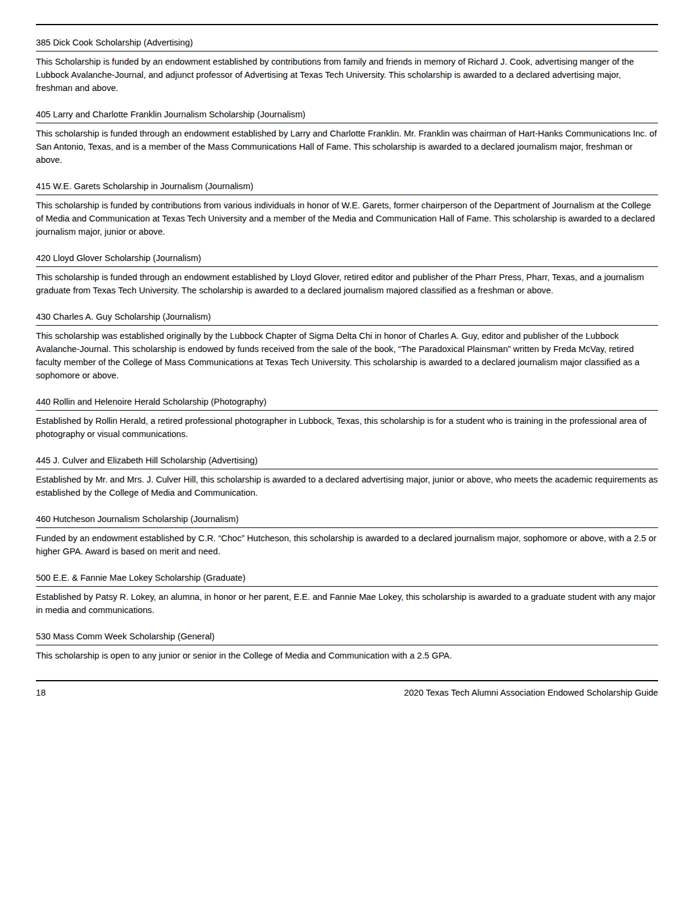385 Dick Cook Scholarship (Advertising)
This Scholarship is funded by an endowment established by contributions from family and friends in memory of Richard J. Cook, advertising manger of the Lubbock Avalanche-Journal, and adjunct professor of Advertising at Texas Tech University. This scholarship is awarded to a declared advertising major, freshman and above.
405 Larry and Charlotte Franklin Journalism Scholarship (Journalism)
This scholarship is funded through an endowment established by Larry and Charlotte Franklin. Mr. Franklin was chairman of Hart-Hanks Communications Inc. of San Antonio, Texas, and is a member of the Mass Communications Hall of Fame. This scholarship is awarded to a declared journalism major, freshman or above.
415 W.E. Garets Scholarship in Journalism (Journalism)
This scholarship is funded by contributions from various individuals in honor of W.E. Garets, former chairperson of the Department of Journalism at the College of Media and Communication at Texas Tech University and a member of the Media and Communication Hall of Fame. This scholarship is awarded to a declared journalism major, junior or above.
420 Lloyd Glover Scholarship (Journalism)
This scholarship is funded through an endowment established by Lloyd Glover, retired editor and publisher of the Pharr Press, Pharr, Texas, and a journalism graduate from Texas Tech University. The scholarship is awarded to a declared journalism majored classified as a freshman or above.
430 Charles A. Guy Scholarship (Journalism)
This scholarship was established originally by the Lubbock Chapter of Sigma Delta Chi in honor of Charles A. Guy, editor and publisher of the Lubbock Avalanche-Journal. This scholarship is endowed by funds received from the sale of the book, “The Paradoxical Plainsman” written by Freda McVay, retired faculty member of the College of Mass Communications at Texas Tech University. This scholarship is awarded to a declared journalism major classified as a sophomore or above.
440 Rollin and Helenoire Herald Scholarship (Photography)
Established by Rollin Herald, a retired professional photographer in Lubbock, Texas, this scholarship is for a student who is training in the professional area of photography or visual communications.
445 J. Culver and Elizabeth Hill Scholarship (Advertising)
Established by Mr. and Mrs. J. Culver Hill, this scholarship is awarded to a declared advertising major, junior or above, who meets the academic requirements as established by the College of Media and Communication.
460 Hutcheson Journalism Scholarship (Journalism)
Funded by an endowment established by C.R. “Choc” Hutcheson, this scholarship is awarded to a declared journalism major, sophomore or above, with a 2.5 or higher GPA. Award is based on merit and need.
500 E.E. & Fannie Mae Lokey Scholarship (Graduate)
Established by Patsy R. Lokey, an alumna, in honor or her parent, E.E. and Fannie Mae Lokey, this scholarship is awarded to a graduate student with any major in media and communications.
530 Mass Comm Week Scholarship (General)
This scholarship is open to any junior or senior in the College of Media and Communication with a 2.5 GPA.
18
2020 Texas Tech Alumni Association Endowed Scholarship Guide